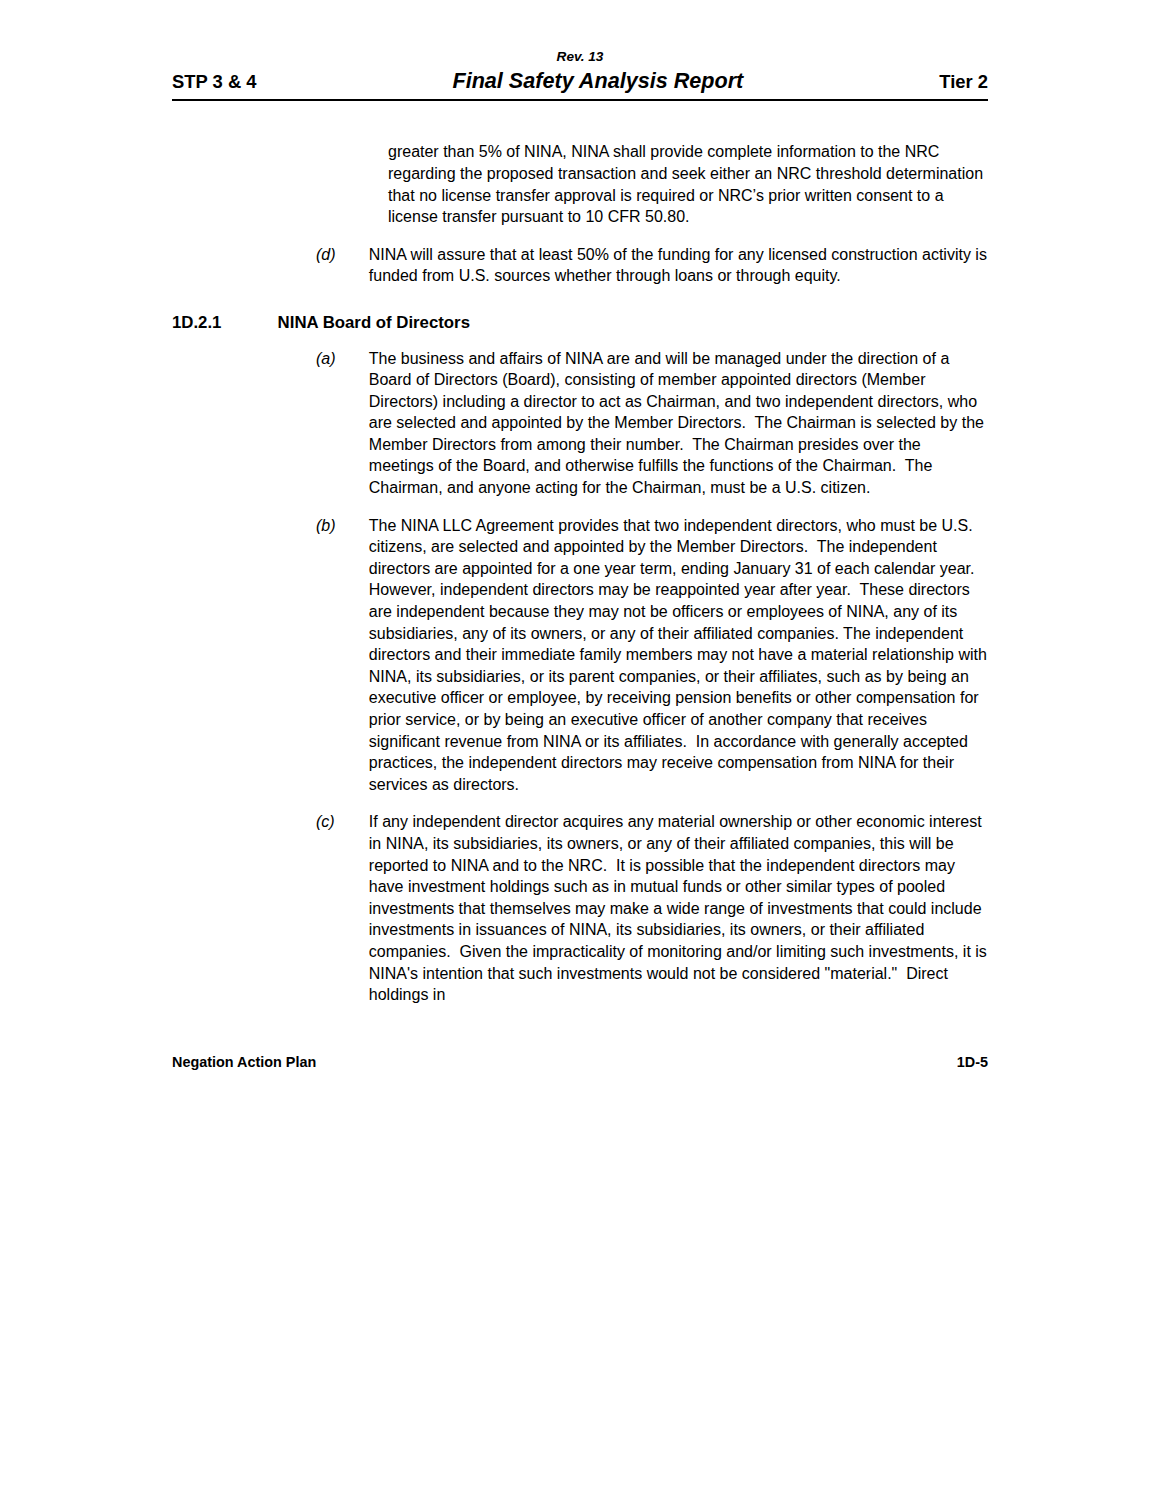Rev. 13
STP 3 & 4
Final Safety Analysis Report
Tier 2
greater than 5% of NINA, NINA shall provide complete information to the NRC regarding the proposed transaction and seek either an NRC threshold determination that no license transfer approval is required or NRC’s prior written consent to a license transfer pursuant to 10 CFR 50.80.
(d)
NINA will assure that at least 50% of the funding for any licensed construction activity is funded from U.S. sources whether through loans or through equity.
1D.2.1 NINA Board of Directors
(a)
The business and affairs of NINA are and will be managed under the direction of a Board of Directors (Board), consisting of member appointed directors (Member Directors) including a director to act as Chairman, and two independent directors, who are selected and appointed by the Member Directors. The Chairman is selected by the Member Directors from among their number. The Chairman presides over the meetings of the Board, and otherwise fulfills the functions of the Chairman. The Chairman, and anyone acting for the Chairman, must be a U.S. citizen.
(b)
The NINA LLC Agreement provides that two independent directors, who must be U.S. citizens, are selected and appointed by the Member Directors. The independent directors are appointed for a one year term, ending January 31 of each calendar year. However, independent directors may be reappointed year after year. These directors are independent because they may not be officers or employees of NINA, any of its subsidiaries, any of its owners, or any of their affiliated companies. The independent directors and their immediate family members may not have a material relationship with NINA, its subsidiaries, or its parent companies, or their affiliates, such as by being an executive officer or employee, by receiving pension benefits or other compensation for prior service, or by being an executive officer of another company that receives significant revenue from NINA or its affiliates. In accordance with generally accepted practices, the independent directors may receive compensation from NINA for their services as directors.
(c)
If any independent director acquires any material ownership or other economic interest in NINA, its subsidiaries, its owners, or any of their affiliated companies, this will be reported to NINA and to the NRC. It is possible that the independent directors may have investment holdings such as in mutual funds or other similar types of pooled investments that themselves may make a wide range of investments that could include investments in issuances of NINA, its subsidiaries, its owners, or their affiliated companies. Given the impracticality of monitoring and/or limiting such investments, it is NINA's intention that such investments would not be considered "material." Direct holdings in
Negation Action Plan
1D-5